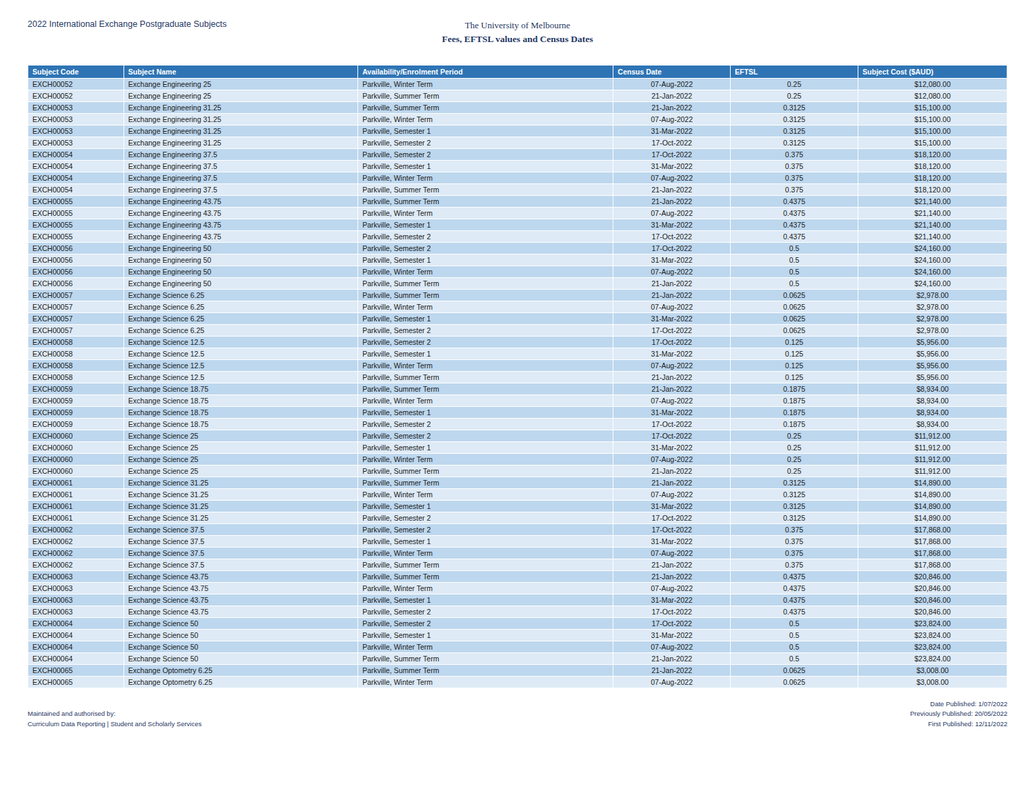2022 International Exchange Postgraduate Subjects
The University of Melbourne
Fees, EFTSL values and Census Dates
| Subject Code | Subject Name | Availability/Enrolment Period | Census Date | EFTSL | Subject Cost ($AUD) |
| --- | --- | --- | --- | --- | --- |
| EXCH00052 | Exchange Engineering 25 | Parkville, Winter Term | 07-Aug-2022 | 0.25 | $12,080.00 |
| EXCH00052 | Exchange Engineering 25 | Parkville, Summer Term | 21-Jan-2022 | 0.25 | $12,080.00 |
| EXCH00053 | Exchange Engineering 31.25 | Parkville, Summer Term | 21-Jan-2022 | 0.3125 | $15,100.00 |
| EXCH00053 | Exchange Engineering 31.25 | Parkville, Winter Term | 07-Aug-2022 | 0.3125 | $15,100.00 |
| EXCH00053 | Exchange Engineering 31.25 | Parkville, Semester 1 | 31-Mar-2022 | 0.3125 | $15,100.00 |
| EXCH00053 | Exchange Engineering 31.25 | Parkville, Semester 2 | 17-Oct-2022 | 0.3125 | $15,100.00 |
| EXCH00054 | Exchange Engineering 37.5 | Parkville, Semester 2 | 17-Oct-2022 | 0.375 | $18,120.00 |
| EXCH00054 | Exchange Engineering 37.5 | Parkville, Semester 1 | 31-Mar-2022 | 0.375 | $18,120.00 |
| EXCH00054 | Exchange Engineering 37.5 | Parkville, Winter Term | 07-Aug-2022 | 0.375 | $18,120.00 |
| EXCH00054 | Exchange Engineering 37.5 | Parkville, Summer Term | 21-Jan-2022 | 0.375 | $18,120.00 |
| EXCH00055 | Exchange Engineering 43.75 | Parkville, Summer Term | 21-Jan-2022 | 0.4375 | $21,140.00 |
| EXCH00055 | Exchange Engineering 43.75 | Parkville, Winter Term | 07-Aug-2022 | 0.4375 | $21,140.00 |
| EXCH00055 | Exchange Engineering 43.75 | Parkville, Semester 1 | 31-Mar-2022 | 0.4375 | $21,140.00 |
| EXCH00055 | Exchange Engineering 43.75 | Parkville, Semester 2 | 17-Oct-2022 | 0.4375 | $21,140.00 |
| EXCH00056 | Exchange Engineering 50 | Parkville, Semester 2 | 17-Oct-2022 | 0.5 | $24,160.00 |
| EXCH00056 | Exchange Engineering 50 | Parkville, Semester 1 | 31-Mar-2022 | 0.5 | $24,160.00 |
| EXCH00056 | Exchange Engineering 50 | Parkville, Winter Term | 07-Aug-2022 | 0.5 | $24,160.00 |
| EXCH00056 | Exchange Engineering 50 | Parkville, Summer Term | 21-Jan-2022 | 0.5 | $24,160.00 |
| EXCH00057 | Exchange Science 6.25 | Parkville, Summer Term | 21-Jan-2022 | 0.0625 | $2,978.00 |
| EXCH00057 | Exchange Science 6.25 | Parkville, Winter Term | 07-Aug-2022 | 0.0625 | $2,978.00 |
| EXCH00057 | Exchange Science 6.25 | Parkville, Semester 1 | 31-Mar-2022 | 0.0625 | $2,978.00 |
| EXCH00057 | Exchange Science 6.25 | Parkville, Semester 2 | 17-Oct-2022 | 0.0625 | $2,978.00 |
| EXCH00058 | Exchange Science 12.5 | Parkville, Semester 2 | 17-Oct-2022 | 0.125 | $5,956.00 |
| EXCH00058 | Exchange Science 12.5 | Parkville, Semester 1 | 31-Mar-2022 | 0.125 | $5,956.00 |
| EXCH00058 | Exchange Science 12.5 | Parkville, Winter Term | 07-Aug-2022 | 0.125 | $5,956.00 |
| EXCH00058 | Exchange Science 12.5 | Parkville, Summer Term | 21-Jan-2022 | 0.125 | $5,956.00 |
| EXCH00059 | Exchange Science 18.75 | Parkville, Summer Term | 21-Jan-2022 | 0.1875 | $8,934.00 |
| EXCH00059 | Exchange Science 18.75 | Parkville, Winter Term | 07-Aug-2022 | 0.1875 | $8,934.00 |
| EXCH00059 | Exchange Science 18.75 | Parkville, Semester 1 | 31-Mar-2022 | 0.1875 | $8,934.00 |
| EXCH00059 | Exchange Science 18.75 | Parkville, Semester 2 | 17-Oct-2022 | 0.1875 | $8,934.00 |
| EXCH00060 | Exchange Science 25 | Parkville, Semester 2 | 17-Oct-2022 | 0.25 | $11,912.00 |
| EXCH00060 | Exchange Science 25 | Parkville, Semester 1 | 31-Mar-2022 | 0.25 | $11,912.00 |
| EXCH00060 | Exchange Science 25 | Parkville, Winter Term | 07-Aug-2022 | 0.25 | $11,912.00 |
| EXCH00060 | Exchange Science 25 | Parkville, Summer Term | 21-Jan-2022 | 0.25 | $11,912.00 |
| EXCH00061 | Exchange Science 31.25 | Parkville, Summer Term | 21-Jan-2022 | 0.3125 | $14,890.00 |
| EXCH00061 | Exchange Science 31.25 | Parkville, Winter Term | 07-Aug-2022 | 0.3125 | $14,890.00 |
| EXCH00061 | Exchange Science 31.25 | Parkville, Semester 1 | 31-Mar-2022 | 0.3125 | $14,890.00 |
| EXCH00061 | Exchange Science 31.25 | Parkville, Semester 2 | 17-Oct-2022 | 0.3125 | $14,890.00 |
| EXCH00062 | Exchange Science 37.5 | Parkville, Semester 2 | 17-Oct-2022 | 0.375 | $17,868.00 |
| EXCH00062 | Exchange Science 37.5 | Parkville, Semester 1 | 31-Mar-2022 | 0.375 | $17,868.00 |
| EXCH00062 | Exchange Science 37.5 | Parkville, Winter Term | 07-Aug-2022 | 0.375 | $17,868.00 |
| EXCH00062 | Exchange Science 37.5 | Parkville, Summer Term | 21-Jan-2022 | 0.375 | $17,868.00 |
| EXCH00063 | Exchange Science 43.75 | Parkville, Summer Term | 21-Jan-2022 | 0.4375 | $20,846.00 |
| EXCH00063 | Exchange Science 43.75 | Parkville, Winter Term | 07-Aug-2022 | 0.4375 | $20,846.00 |
| EXCH00063 | Exchange Science 43.75 | Parkville, Semester 1 | 31-Mar-2022 | 0.4375 | $20,846.00 |
| EXCH00063 | Exchange Science 43.75 | Parkville, Semester 2 | 17-Oct-2022 | 0.4375 | $20,846.00 |
| EXCH00064 | Exchange Science 50 | Parkville, Semester 2 | 17-Oct-2022 | 0.5 | $23,824.00 |
| EXCH00064 | Exchange Science 50 | Parkville, Semester 1 | 31-Mar-2022 | 0.5 | $23,824.00 |
| EXCH00064 | Exchange Science 50 | Parkville, Winter Term | 07-Aug-2022 | 0.5 | $23,824.00 |
| EXCH00064 | Exchange Science 50 | Parkville, Summer Term | 21-Jan-2022 | 0.5 | $23,824.00 |
| EXCH00065 | Exchange Optometry 6.25 | Parkville, Summer Term | 21-Jan-2022 | 0.0625 | $3,008.00 |
| EXCH00065 | Exchange Optometry 6.25 | Parkville, Winter Term | 07-Aug-2022 | 0.0625 | $3,008.00 |
Maintained and authorised by:
Curriculum Data Reporting | Student and Scholarly Services
Date Published: 1/07/2022
Previously Published: 20/05/2022
First Published: 12/11/2022